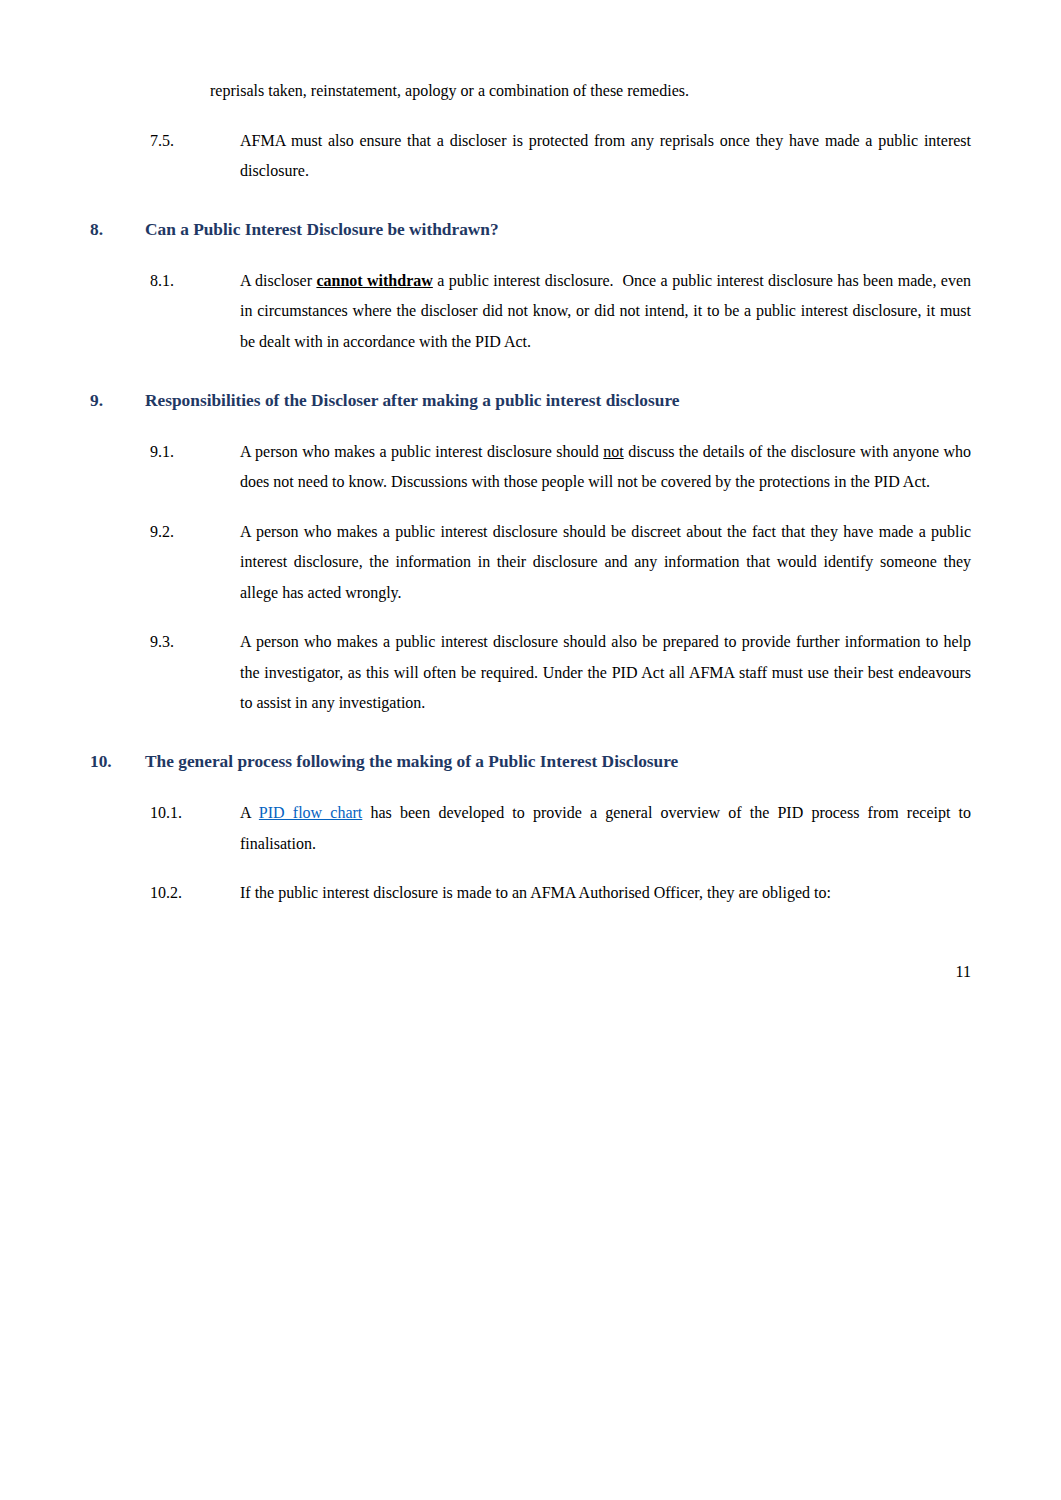reprisals taken, reinstatement, apology or a combination of these remedies.
7.5.
AFMA must also ensure that a discloser is protected from any reprisals once they have made a public interest disclosure.
8. Can a Public Interest Disclosure be withdrawn?
8.1.
A discloser cannot withdraw a public interest disclosure. Once a public interest disclosure has been made, even in circumstances where the discloser did not know, or did not intend, it to be a public interest disclosure, it must be dealt with in accordance with the PID Act.
9. Responsibilities of the Discloser after making a public interest disclosure
9.1.
A person who makes a public interest disclosure should not discuss the details of the disclosure with anyone who does not need to know. Discussions with those people will not be covered by the protections in the PID Act.
9.2.
A person who makes a public interest disclosure should be discreet about the fact that they have made a public interest disclosure, the information in their disclosure and any information that would identify someone they allege has acted wrongly.
9.3.
A person who makes a public interest disclosure should also be prepared to provide further information to help the investigator, as this will often be required. Under the PID Act all AFMA staff must use their best endeavours to assist in any investigation.
10. The general process following the making of a Public Interest Disclosure
10.1.
A PID flow chart has been developed to provide a general overview of the PID process from receipt to finalisation.
10.2.
If the public interest disclosure is made to an AFMA Authorised Officer, they are obliged to:
11